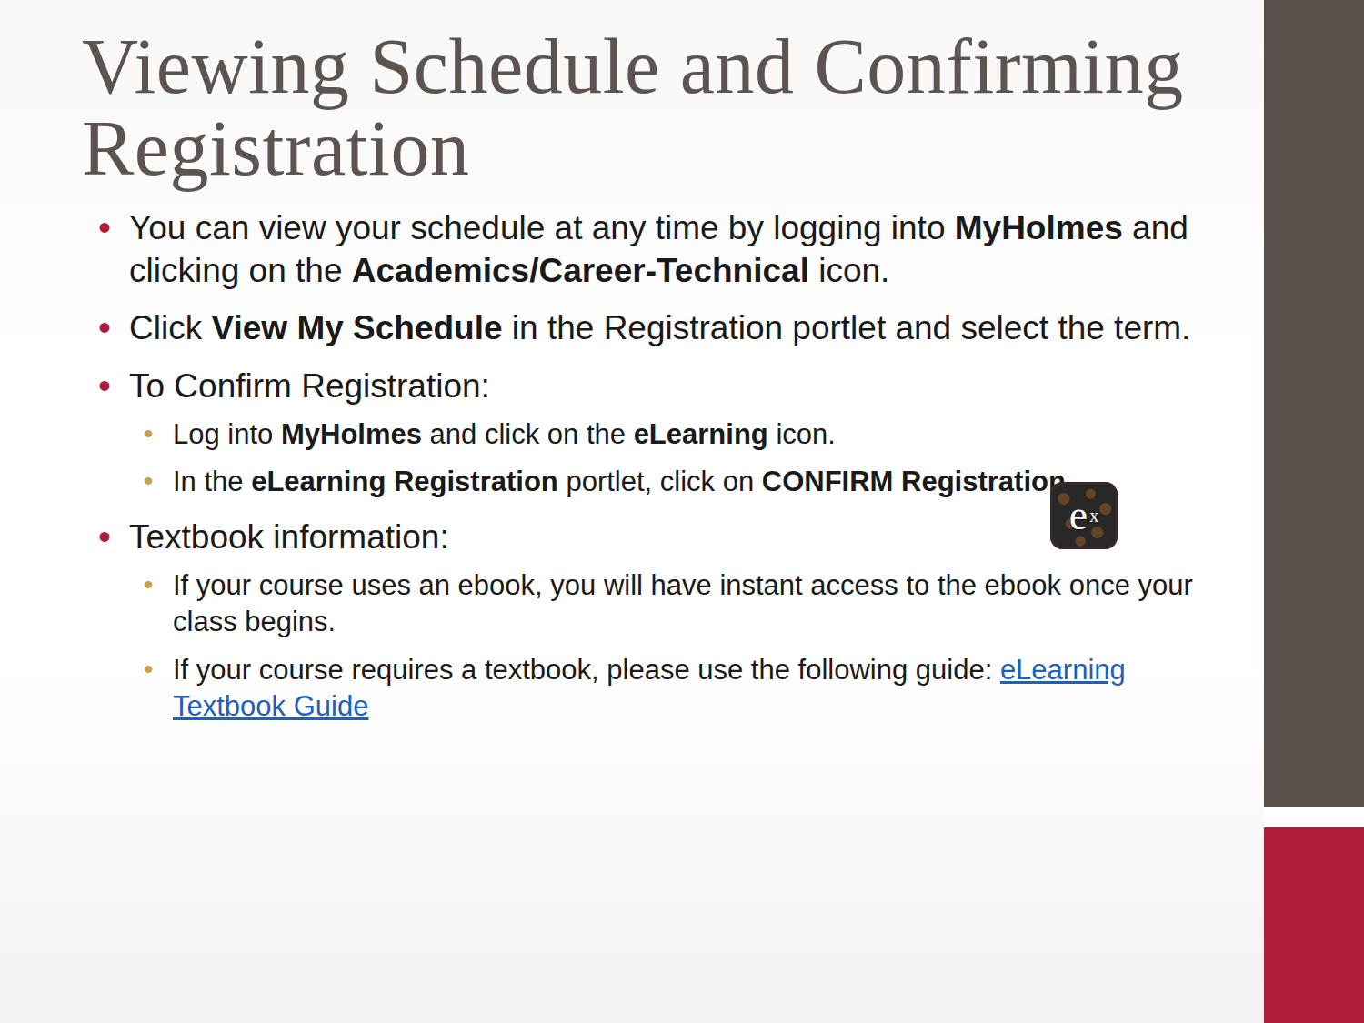Viewing Schedule and Confirming Registration
You can view your schedule at any time by logging into MyHolmes and clicking on the Academics/Career-Technical icon.
Click View My Schedule in the Registration portlet and select the term.
To Confirm Registration:
Log into MyHolmes and click on the eLearning icon.
In the eLearning Registration portlet, click on CONFIRM Registration.
Textbook information:
If your course uses an ebook, you will have instant access to the ebook once your class begins.
If your course requires a textbook, please use the following guide: eLearning Textbook Guide
ex